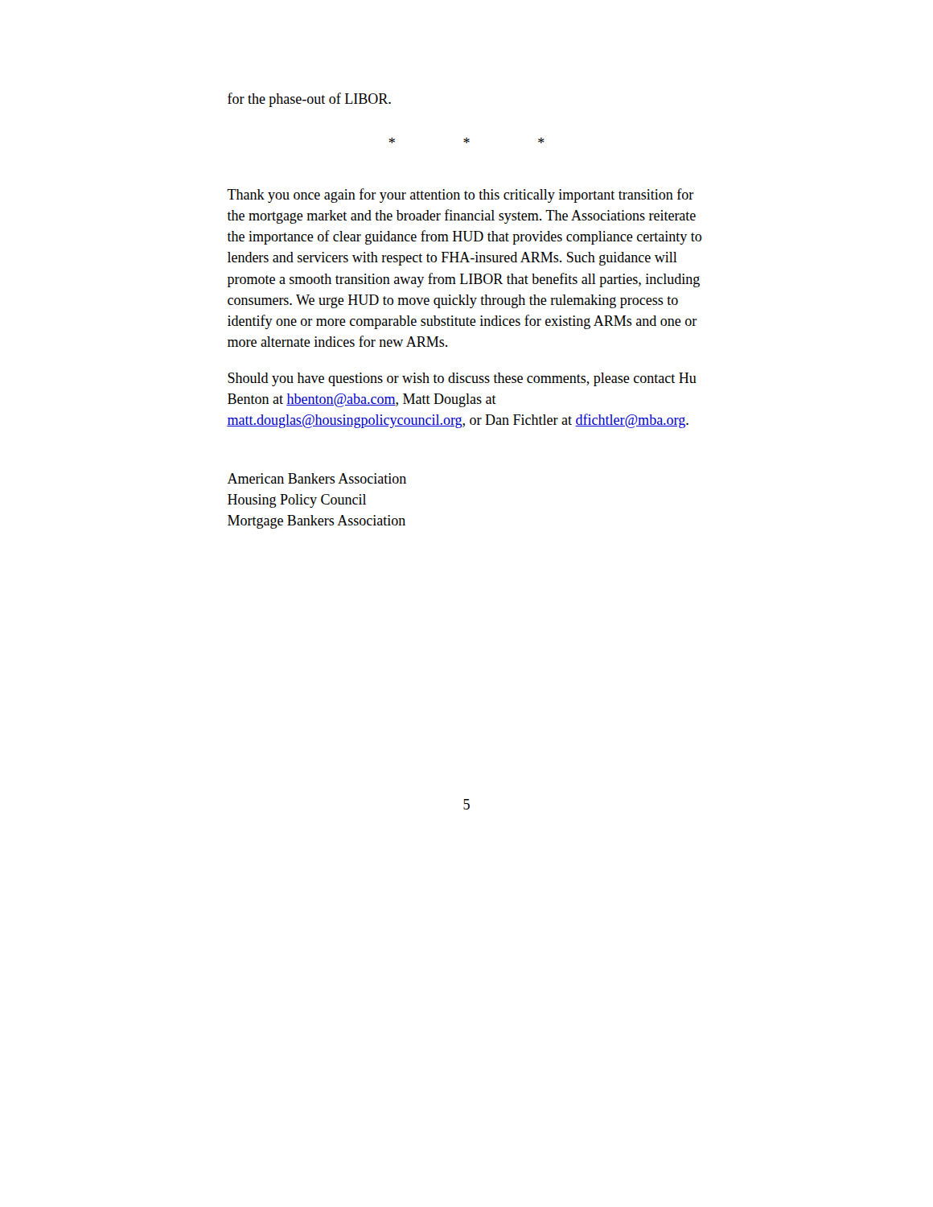for the phase-out of LIBOR.
* * *
Thank you once again for your attention to this critically important transition for the mortgage market and the broader financial system. The Associations reiterate the importance of clear guidance from HUD that provides compliance certainty to lenders and servicers with respect to FHA-insured ARMs. Such guidance will promote a smooth transition away from LIBOR that benefits all parties, including consumers. We urge HUD to move quickly through the rulemaking process to identify one or more comparable substitute indices for existing ARMs and one or more alternate indices for new ARMs.
Should you have questions or wish to discuss these comments, please contact Hu Benton at hbenton@aba.com, Matt Douglas at matt.douglas@housingpolicycouncil.org, or Dan Fichtler at dfichtler@mba.org.
American Bankers Association
Housing Policy Council
Mortgage Bankers Association
5